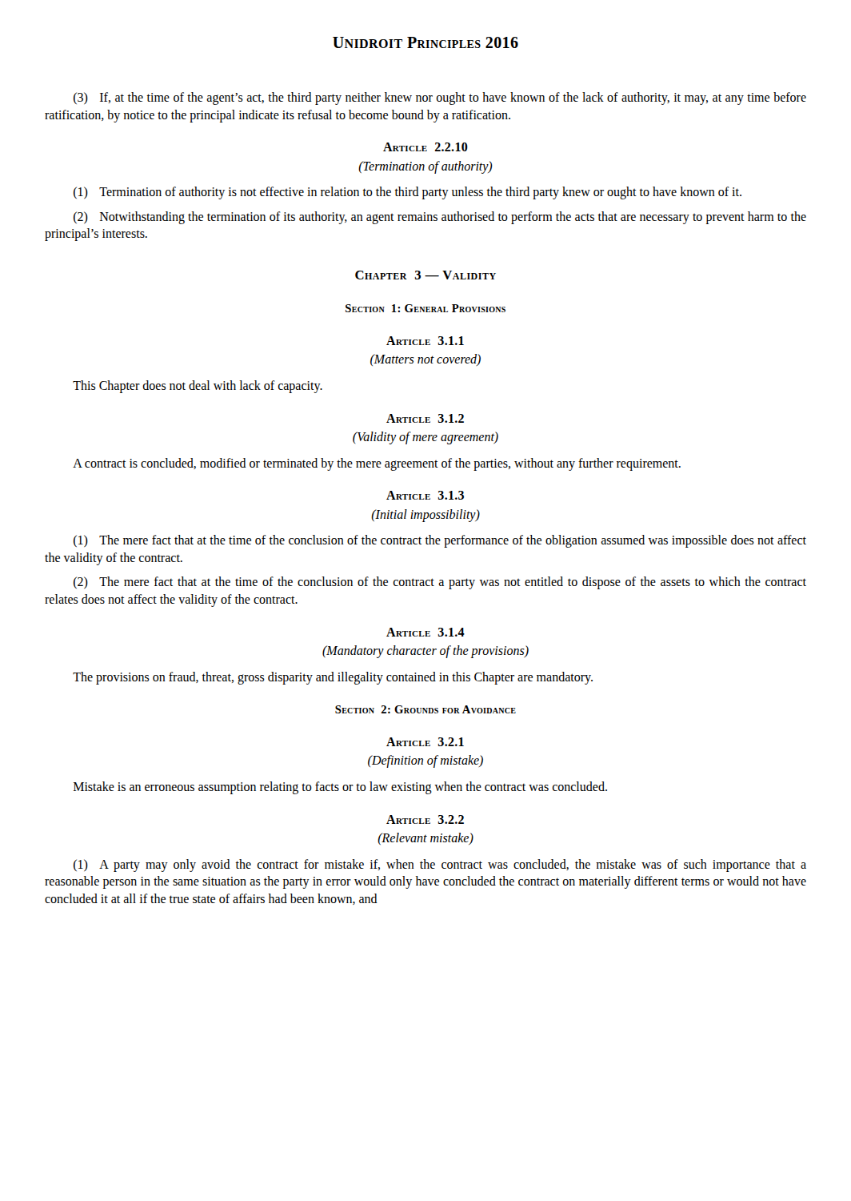UNIDROIT Principles 2016
(3) If, at the time of the agent’s act, the third party neither knew nor ought to have known of the lack of authority, it may, at any time before ratification, by notice to the principal indicate its refusal to become bound by a ratification.
Article 2.2.10
(Termination of authority)
(1) Termination of authority is not effective in relation to the third party unless the third party knew or ought to have known of it.
(2) Notwithstanding the termination of its authority, an agent remains authorised to perform the acts that are necessary to prevent harm to the principal’s interests.
Chapter 3 — Validity
Section 1: General Provisions
Article 3.1.1
(Matters not covered)
This Chapter does not deal with lack of capacity.
Article 3.1.2
(Validity of mere agreement)
A contract is concluded, modified or terminated by the mere agreement of the parties, without any further requirement.
Article 3.1.3
(Initial impossibility)
(1) The mere fact that at the time of the conclusion of the contract the performance of the obligation assumed was impossible does not affect the validity of the contract.
(2) The mere fact that at the time of the conclusion of the contract a party was not entitled to dispose of the assets to which the contract relates does not affect the validity of the contract.
Article 3.1.4
(Mandatory character of the provisions)
The provisions on fraud, threat, gross disparity and illegality contained in this Chapter are mandatory.
Section 2: Grounds for Avoidance
Article 3.2.1
(Definition of mistake)
Mistake is an erroneous assumption relating to facts or to law existing when the contract was concluded.
Article 3.2.2
(Relevant mistake)
(1) A party may only avoid the contract for mistake if, when the contract was concluded, the mistake was of such importance that a reasonable person in the same situation as the party in error would only have concluded the contract on materially different terms or would not have concluded it at all if the true state of affairs had been known, and